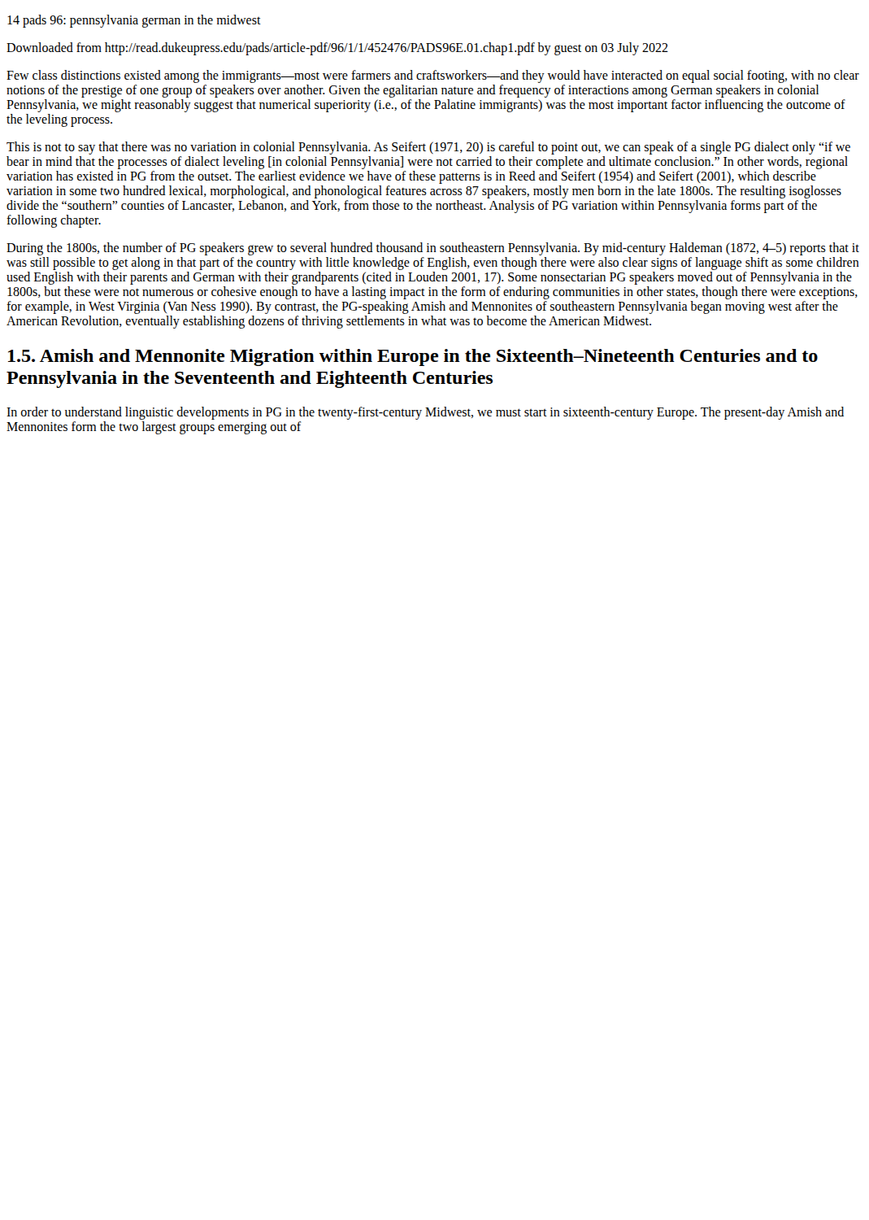14 pads 96: pennsylvania german in the midwest
Downloaded from http://read.dukeupress.edu/pads/article-pdf/96/1/1/452476/PADS96E.01.chap1.pdf by guest on 03 July 2022
Few class distinctions existed among the immigrants—most were farmers and craftsworkers—and they would have interacted on equal social footing, with no clear notions of the prestige of one group of speakers over another. Given the egalitarian nature and frequency of interactions among German speakers in colonial Pennsylvania, we might reasonably suggest that numerical superiority (i.e., of the Palatine immigrants) was the most important factor influencing the outcome of the leveling process.
This is not to say that there was no variation in colonial Pennsylvania. As Seifert (1971, 20) is careful to point out, we can speak of a single PG dialect only “if we bear in mind that the processes of dialect leveling [in colonial Pennsylvania] were not carried to their complete and ultimate conclusion.” In other words, regional variation has existed in PG from the outset. The earliest evidence we have of these patterns is in Reed and Seifert (1954) and Seifert (2001), which describe variation in some two hundred lexical, morphological, and phonological features across 87 speakers, mostly men born in the late 1800s. The resulting isoglosses divide the “southern” counties of Lancaster, Lebanon, and York, from those to the northeast. Analysis of PG variation within Pennsylvania forms part of the following chapter.
During the 1800s, the number of PG speakers grew to several hundred thousand in southeastern Pennsylvania. By mid-century Haldeman (1872, 4–5) reports that it was still possible to get along in that part of the country with little knowledge of English, even though there were also clear signs of language shift as some children used English with their parents and German with their grandparents (cited in Louden 2001, 17). Some nonsectarian PG speakers moved out of Pennsylvania in the 1800s, but these were not numerous or cohesive enough to have a lasting impact in the form of enduring communities in other states, though there were exceptions, for example, in West Virginia (Van Ness 1990). By contrast, the PG-speaking Amish and Mennonites of southeastern Pennsylvania began moving west after the American Revolution, eventually establishing dozens of thriving settlements in what was to become the American Midwest.
1.5. Amish and Mennonite Migration within Europe in the Sixteenth–Nineteenth Centuries and to Pennsylvania in the Seventeenth and Eighteenth Centuries
In order to understand linguistic developments in PG in the twenty-first-century Midwest, we must start in sixteenth-century Europe. The present-day Amish and Mennonites form the two largest groups emerging out of